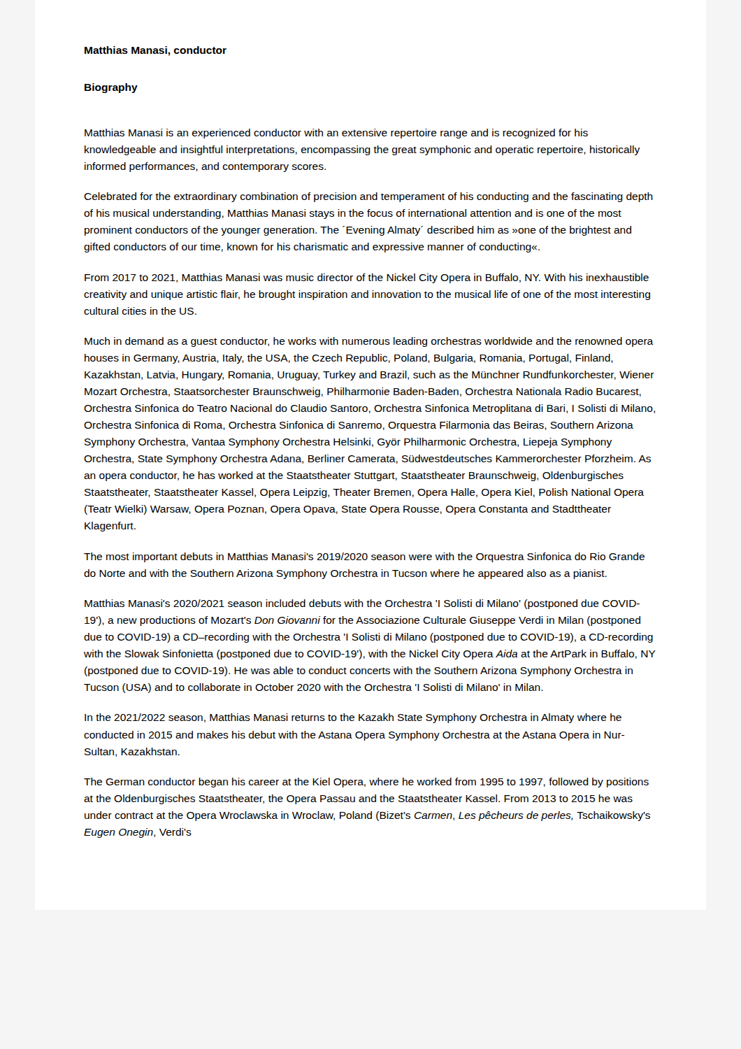Matthias Manasi, conductor
Biography
Matthias Manasi is an experienced conductor with an extensive repertoire range and is recognized for his knowledgeable and insightful interpretations, encompassing the great symphonic and operatic repertoire, historically informed performances, and contemporary scores.
Celebrated for the extraordinary combination of precision and temperament of his conducting and the fascinating depth of his musical understanding, Matthias Manasi stays in the focus of international attention and is one of the most prominent conductors of the younger generation. The ´Evening Almaty´ described him as »one of the brightest and gifted conductors of our time, known for his charismatic and expressive manner of conducting«.
From 2017 to 2021, Matthias Manasi was music director of the Nickel City Opera in Buffalo, NY. With his inexhaustible creativity and unique artistic flair, he brought inspiration and innovation to the musical life of one of the most interesting cultural cities in the US.
Much in demand as a guest conductor, he works with numerous leading orchestras worldwide and the renowned opera houses in Germany, Austria, Italy, the USA, the Czech Republic, Poland, Bulgaria, Romania, Portugal, Finland, Kazakhstan, Latvia, Hungary, Romania, Uruguay, Turkey and Brazil, such as the Münchner Rundfunkorchester, Wiener Mozart Orchestra, Staatsorchester Braunschweig, Philharmonie Baden-Baden, Orchestra Nationala Radio Bucarest, Orchestra Sinfonica do Teatro Nacional do Claudio Santoro, Orchestra Sinfonica Metroplitana di Bari, I Solisti di Milano, Orchestra Sinfonica di Roma, Orchestra Sinfonica di Sanremo, Orquestra Filarmonia das Beiras, Southern Arizona Symphony Orchestra, Vantaa Symphony Orchestra Helsinki, Györ Philharmonic Orchestra, Liepeja Symphony Orchestra, State Symphony Orchestra Adana, Berliner Camerata, Südwestdeutsches Kammerorchester Pforzheim. As an opera conductor, he has worked at the Staatstheater Stuttgart, Staatstheater Braunschweig, Oldenburgisches Staatstheater, Staatstheater Kassel, Opera Leipzig, Theater Bremen, Opera Halle, Opera Kiel, Polish National Opera (Teatr Wielki) Warsaw, Opera Poznan, Opera Opava, State Opera Rousse, Opera Constanta and Stadttheater Klagenfurt.
The most important debuts in Matthias Manasi's 2019/2020 season were with the Orquestra Sinfonica do Rio Grande do Norte and with the Southern Arizona Symphony Orchestra in Tucson where he appeared also as a pianist.
Matthias Manasi's 2020/2021 season included debuts with the Orchestra 'I Solisti di Milano' (postponed due COVID-19'), a new productions of Mozart's Don Giovanni for the Associazione Culturale Giuseppe Verdi in Milan (postponed due to COVID-19) a CD–recording with the Orchestra 'I Solisti di Milano (postponed due to COVID-19), a CD-recording with the Slowak Sinfonietta (postponed due to COVID-19'), with the Nickel City Opera Aida at the ArtPark in Buffalo, NY (postponed due to COVID-19). He was able to conduct concerts with the Southern Arizona Symphony Orchestra in Tucson (USA) and to collaborate in October 2020 with the Orchestra 'I Solisti di Milano' in Milan.
In the 2021/2022 season, Matthias Manasi returns to the Kazakh State Symphony Orchestra in Almaty where he conducted in 2015 and makes his debut with the Astana Opera Symphony Orchestra at the Astana Opera in Nur-Sultan, Kazakhstan.
The German conductor began his career at the Kiel Opera, where he worked from 1995 to 1997, followed by positions at the Oldenburgisches Staatstheater, the Opera Passau and the Staatstheater Kassel. From 2013 to 2015 he was under contract at the Opera Wroclawska in Wroclaw, Poland (Bizet's Carmen, Les pêcheurs de perles, Tschaikowsky's Eugen Onegin, Verdi's